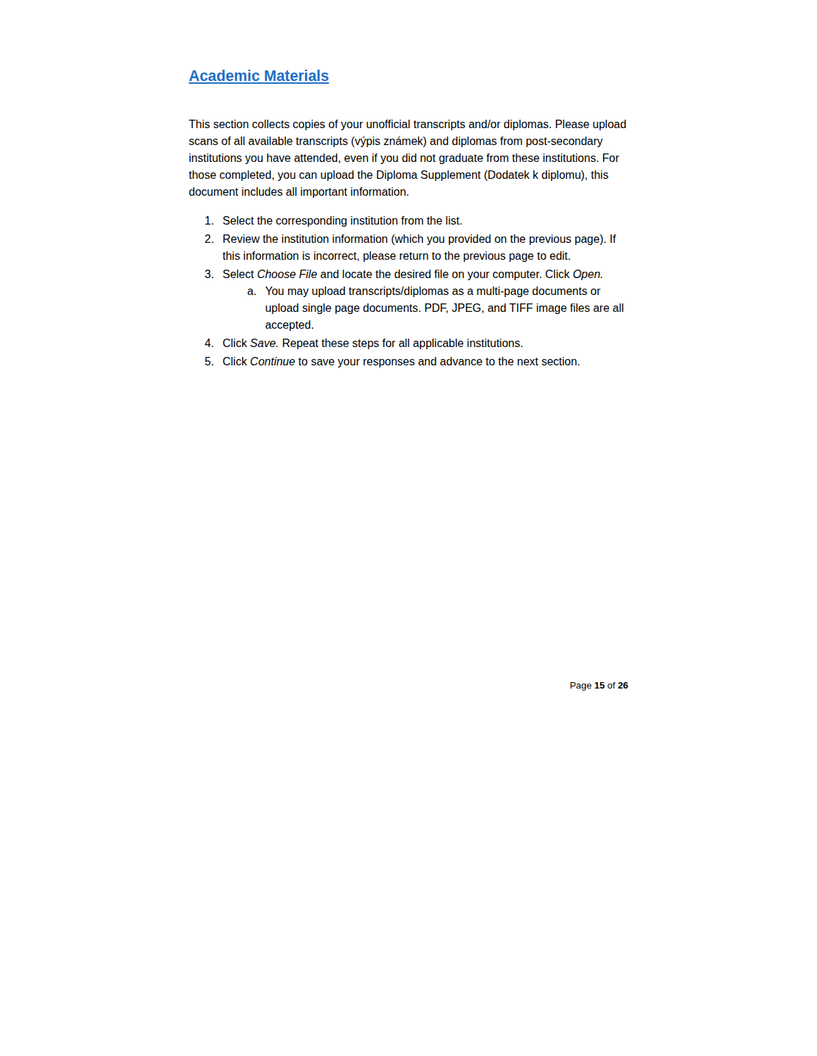Academic Materials
This section collects copies of your unofficial transcripts and/or diplomas. Please upload scans of all available transcripts (výpis známek) and diplomas from post-secondary institutions you have attended, even if you did not graduate from these institutions. For those completed, you can upload the Diploma Supplement (Dodatek k diplomu), this document includes all important information.
Select the corresponding institution from the list.
Review the institution information (which you provided on the previous page). If this information is incorrect, please return to the previous page to edit.
Select Choose File and locate the desired file on your computer. Click Open.
You may upload transcripts/diplomas as a multi-page documents or upload single page documents. PDF, JPEG, and TIFF image files are all accepted.
Click Save. Repeat these steps for all applicable institutions.
Click Continue to save your responses and advance to the next section.
Page 15 of 26